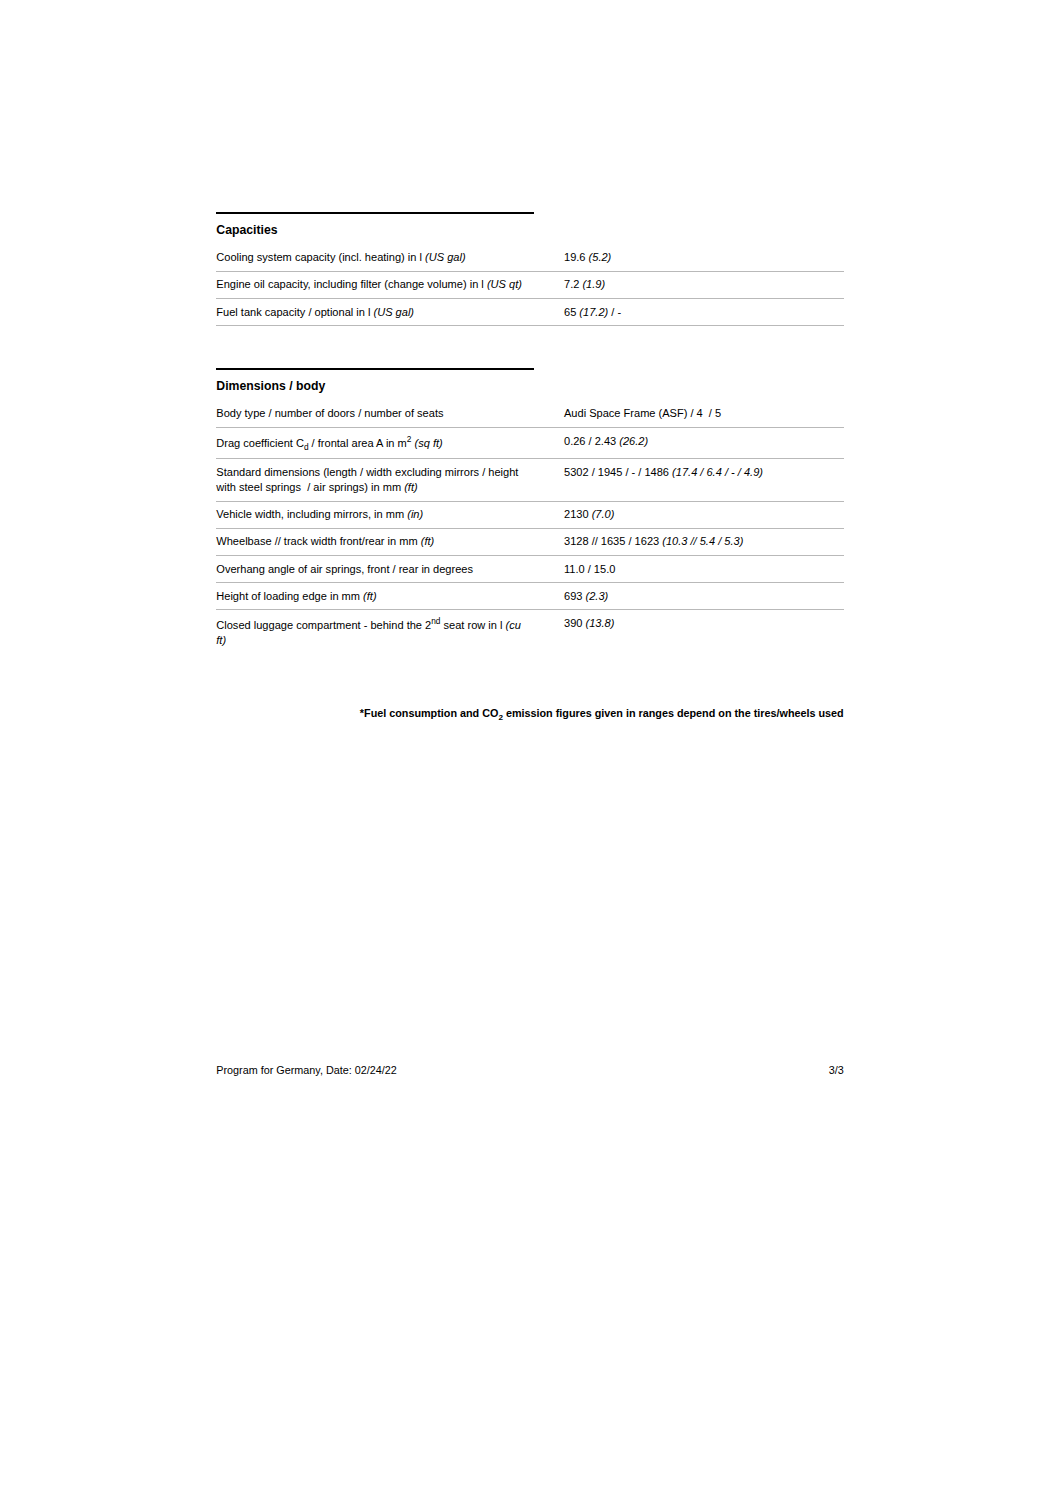Capacities
| Cooling system capacity (incl. heating) in l (US gal) | 19.6 (5.2) |
| Engine oil capacity, including filter (change volume) in l (US qt) | 7.2 (1.9) |
| Fuel tank capacity / optional in l (US gal) | 65 (17.2) / - |
Dimensions / body
| Body type / number of doors / number of seats | Audi Space Frame (ASF) / 4 / 5 |
| Drag coefficient C d / frontal area A in m 2 (sq ft) | 0.26 / 2.43 (26.2) |
| Standard dimensions (length / width excluding mirrors / height with steel springs / air springs) in mm (ft) | 5302 / 1945 / - / 1486 (17.4 / 6.4 / - / 4.9) |
| Vehicle width, including mirrors, in mm (in) | 2130 (7.0) |
| Wheelbase // track width front/rear in mm (ft) | 3128 // 1635 / 1623 (10.3 // 5.4 / 5.3) |
| Overhang angle of air springs, front / rear in degrees | 11.0 / 15.0 |
| Height of loading edge in mm (ft) | 693 (2.3) |
| Closed luggage compartment - behind the 2 nd seat row in l (cu ft) | 390 (13.8) |
*Fuel consumption and CO2 emission figures given in ranges depend on the tires/wheels used
Program for Germany, Date: 02/24/22 3/3